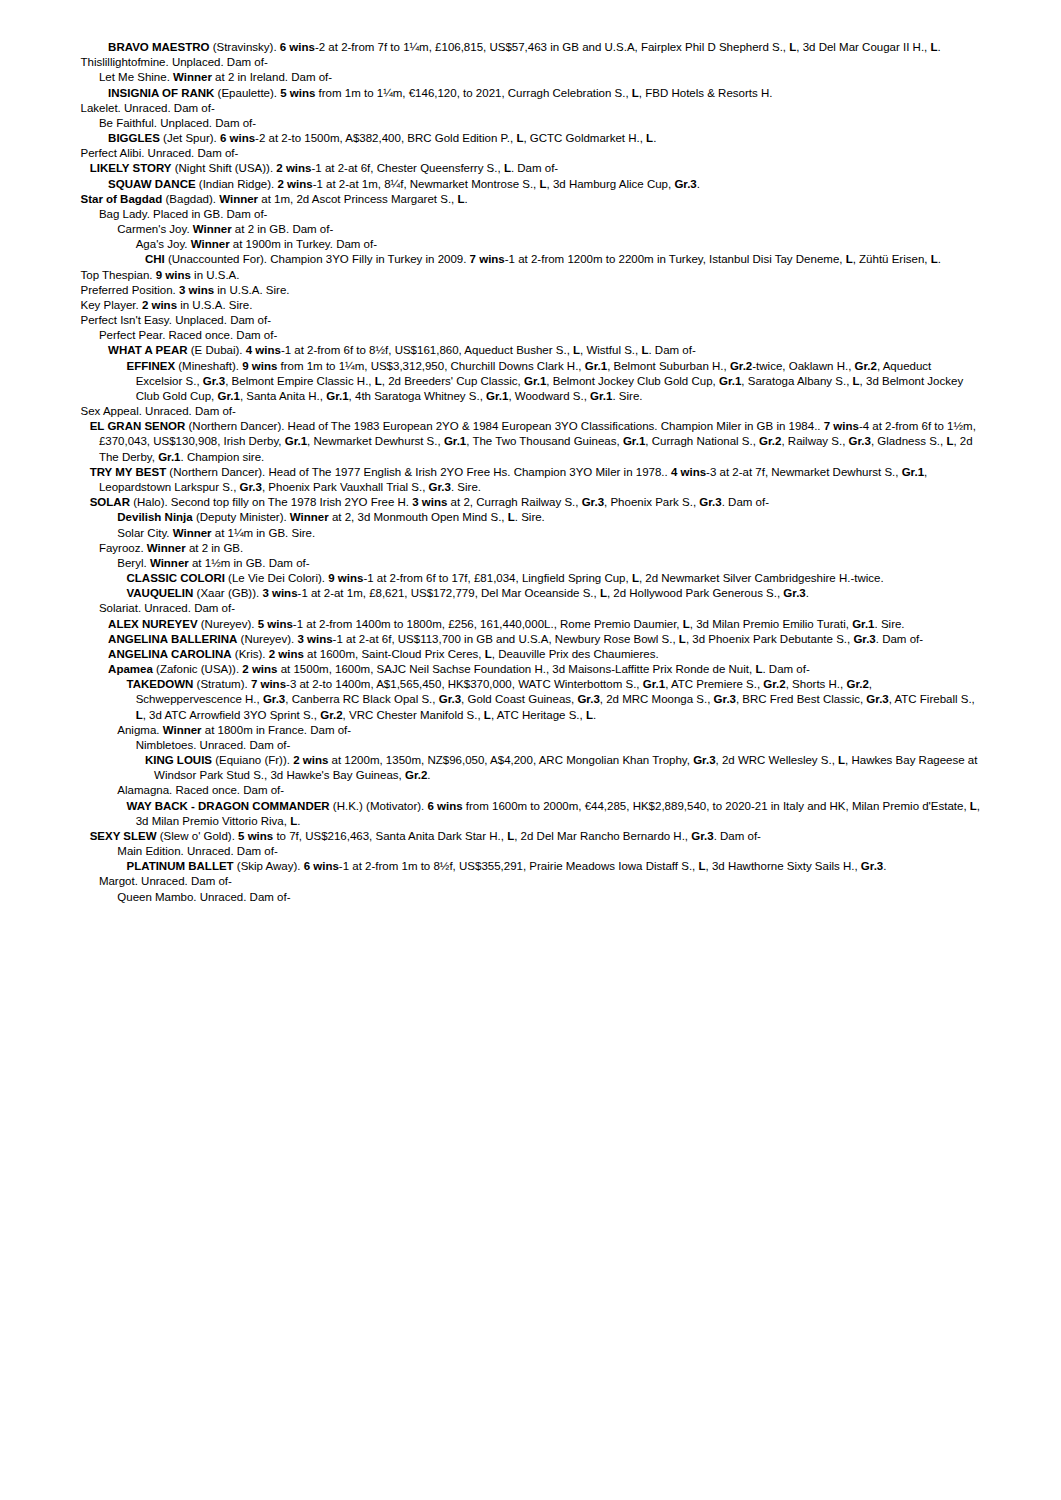BRAVO MAESTRO (Stravinsky). 6 wins-2 at 2-from 7f to 1¼m, £106,815, US$57,463 in GB and U.S.A, Fairplex Phil D Shepherd S., L, 3d Del Mar Cougar II H., L.
Thislillightofmine. Unplaced. Dam of-
Let Me Shine. Winner at 2 in Ireland. Dam of-
INSIGNIA OF RANK (Epaulette). 5 wins from 1m to 1¼m, €146,120, to 2021, Curragh Celebration S., L, FBD Hotels & Resorts H.
Lakelet. Unraced. Dam of-
Be Faithful. Unplaced. Dam of-
BIGGLES (Jet Spur). 6 wins-2 at 2-to 1500m, A$382,400, BRC Gold Edition P., L, GCTC Goldmarket H., L.
Perfect Alibi. Unraced. Dam of-
LIKELY STORY (Night Shift (USA)). 2 wins-1 at 2-at 6f, Chester Queensferry S., L. Dam of-
SQUAW DANCE (Indian Ridge). 2 wins-1 at 2-at 1m, 8¼f, Newmarket Montrose S., L, 3d Hamburg Alice Cup, Gr.3.
Star of Bagdad (Bagdad). Winner at 1m, 2d Ascot Princess Margaret S., L.
Bag Lady. Placed in GB. Dam of-
Carmen's Joy. Winner at 2 in GB. Dam of-
Aga's Joy. Winner at 1900m in Turkey. Dam of-
CHI (Unaccounted For). Champion 3YO Filly in Turkey in 2009. 7 wins-1 at 2-from 1200m to 2200m in Turkey, Istanbul Disi Tay Deneme, L, Zühtü Erisen, L.
Top Thespian. 9 wins in U.S.A.
Preferred Position. 3 wins in U.S.A. Sire.
Key Player. 2 wins in U.S.A. Sire.
Perfect Isn't Easy. Unplaced. Dam of-
Perfect Pear. Raced once. Dam of-
WHAT A PEAR (E Dubai). 4 wins-1 at 2-from 6f to 8½f, US$161,860, Aqueduct Busher S., L, Wistful S., L. Dam of-
EFFINEX (Mineshaft). 9 wins from 1m to 1¼m, US$3,312,950, Churchill Downs Clark H., Gr.1, Belmont Suburban H., Gr.2-twice, Oaklawn H., Gr.2, Aqueduct Excelsior S., Gr.3, Belmont Empire Classic H., L, 2d Breeders' Cup Classic, Gr.1, Belmont Jockey Club Gold Cup, Gr.1, Saratoga Albany S., L, 3d Belmont Jockey Club Gold Cup, Gr.1, Santa Anita H., Gr.1, 4th Saratoga Whitney S., Gr.1, Woodward S., Gr.1. Sire.
Sex Appeal. Unraced. Dam of-
EL GRAN SENOR (Northern Dancer). Head of The 1983 European 2YO & 1984 European 3YO Classifications. Champion Miler in GB in 1984.. 7 wins-4 at 2-from 6f to 1½m, £370,043, US$130,908, Irish Derby, Gr.1, Newmarket Dewhurst S., Gr.1, The Two Thousand Guineas, Gr.1, Curragh National S., Gr.2, Railway S., Gr.3, Gladness S., L, 2d The Derby, Gr.1. Champion sire.
TRY MY BEST (Northern Dancer). Head of The 1977 English & Irish 2YO Free Hs. Champion 3YO Miler in 1978.. 4 wins-3 at 2-at 7f, Newmarket Dewhurst S., Gr.1, Leopardstown Larkspur S., Gr.3, Phoenix Park Vauxhall Trial S., Gr.3. Sire.
SOLAR (Halo). Second top filly on The 1978 Irish 2YO Free H. 3 wins at 2, Curragh Railway S., Gr.3, Phoenix Park S., Gr.3. Dam of-
Devilish Ninja (Deputy Minister). Winner at 2, 3d Monmouth Open Mind S., L. Sire.
Solar City. Winner at 1¼m in GB. Sire.
Fayrooz. Winner at 2 in GB.
Beryl. Winner at 1½m in GB. Dam of-
CLASSIC COLORI (Le Vie Dei Colori). 9 wins-1 at 2-from 6f to 17f, £81,034, Lingfield Spring Cup, L, 2d Newmarket Silver Cambridgeshire H.-twice.
VAUQUELIN (Xaar (GB)). 3 wins-1 at 2-at 1m, £8,621, US$172,779, Del Mar Oceanside S., L, 2d Hollywood Park Generous S., Gr.3.
Solariat. Unraced. Dam of-
ALEX NUREYEV (Nureyev). 5 wins-1 at 2-from 1400m to 1800m, £256, 161,440,000L., Rome Premio Daumier, L, 3d Milan Premio Emilio Turati, Gr.1. Sire.
ANGELINA BALLERINA (Nureyev). 3 wins-1 at 2-at 6f, US$113,700 in GB and U.S.A, Newbury Rose Bowl S., L, 3d Phoenix Park Debutante S., Gr.3. Dam of-
ANGELINA CAROLINA (Kris). 2 wins at 1600m, Saint-Cloud Prix Ceres, L, Deauville Prix des Chaumieres.
Apamea (Zafonic (USA)). 2 wins at 1500m, 1600m, SAJC Neil Sachse Foundation H., 3d Maisons-Laffitte Prix Ronde de Nuit, L. Dam of-
TAKEDOWN (Stratum). 7 wins-3 at 2-to 1400m, A$1,565,450, HK$370,000, WATC Winterbottom S., Gr.1, ATC Premiere S., Gr.2, Shorts H., Gr.2, Schweppervescence H., Gr.3, Canberra RC Black Opal S., Gr.3, Gold Coast Guineas, Gr.3, 2d MRC Moonga S., Gr.3, BRC Fred Best Classic, Gr.3, ATC Fireball S., L, 3d ATC Arrowfield 3YO Sprint S., Gr.2, VRC Chester Manifold S., L, ATC Heritage S., L.
Anigma. Winner at 1800m in France. Dam of-
Nimbletoes. Unraced. Dam of-
KING LOUIS (Equiano (Fr)). 2 wins at 1200m, 1350m, NZ$96,050, A$4,200, ARC Mongolian Khan Trophy, Gr.3, 2d WRC Wellesley S., L, Hawkes Bay Rageese at Windsor Park Stud S., 3d Hawke's Bay Guineas, Gr.2.
Alamagna. Raced once. Dam of-
WAY BACK - DRAGON COMMANDER (H.K.) (Motivator). 6 wins from 1600m to 2000m, €44,285, HK$2,889,540, to 2020-21 in Italy and HK, Milan Premio d'Estate, L, 3d Milan Premio Vittorio Riva, L.
SEXY SLEW (Slew o' Gold). 5 wins to 7f, US$216,463, Santa Anita Dark Star H., L, 2d Del Mar Rancho Bernardo H., Gr.3. Dam of-
Main Edition. Unraced. Dam of-
PLATINUM BALLET (Skip Away). 6 wins-1 at 2-from 1m to 8½f, US$355,291, Prairie Meadows Iowa Distaff S., L, 3d Hawthorne Sixty Sails H., Gr.3.
Margot. Unraced. Dam of-
Queen Mambo. Unraced. Dam of-